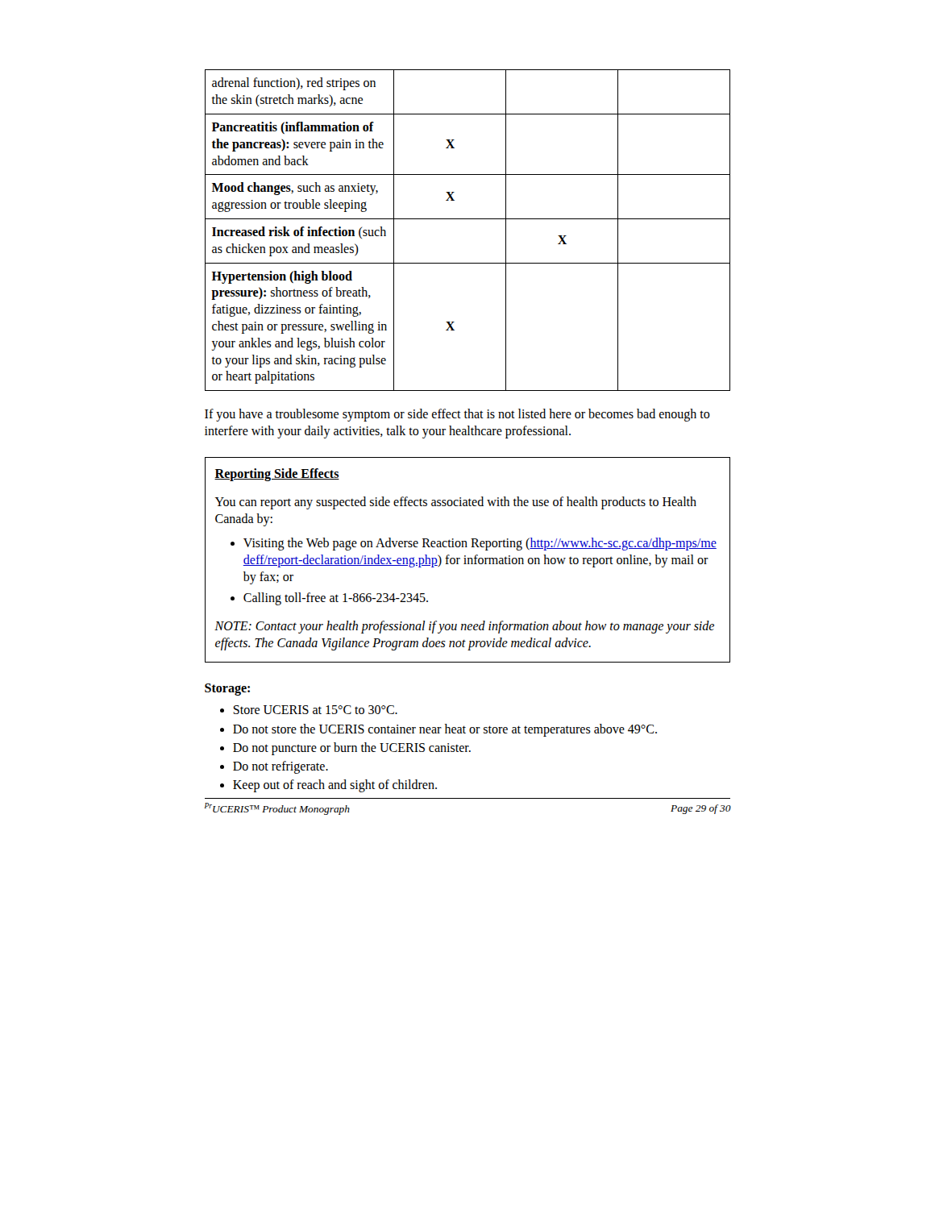| adrenal function), red stripes on the skin (stretch marks), acne | | | |
| Pancreatitis (inflammation of the pancreas): severe pain in the abdomen and back | X | | |
| Mood changes , such as anxiety, aggression or trouble sleeping | X | | |
| Increased risk of infection (such as chicken pox and measles) | | X | |
| Hypertension (high blood pressure): shortness of breath, fatigue, dizziness or fainting, chest pain or pressure, swelling in your ankles and legs, bluish color to your lips and skin, racing pulse or heart palpitations | X | | |
If you have a troublesome symptom or side effect that is not listed here or becomes bad enough to interfere with your daily activities, talk to your healthcare professional.
Reporting Side Effects
You can report any suspected side effects associated with the use of health products to Health Canada by:
Visiting the Web page on Adverse Reaction Reporting (http://www.hc-sc.gc.ca/dhp-mps/medeff/report-declaration/index-eng.php) for information on how to report online, by mail or by fax; or
Calling toll-free at 1-866-234-2345.
NOTE: Contact your health professional if you need information about how to manage your side effects. The Canada Vigilance Program does not provide medical advice.
Storage:
Store UCERIS at 15°C to 30°C.
Do not store the UCERIS container near heat or store at temperatures above 49°C.
Do not puncture or burn the UCERIS canister.
Do not refrigerate.
Keep out of reach and sight of children.
PrUCERIS™ Product Monograph
Page 29 of 30